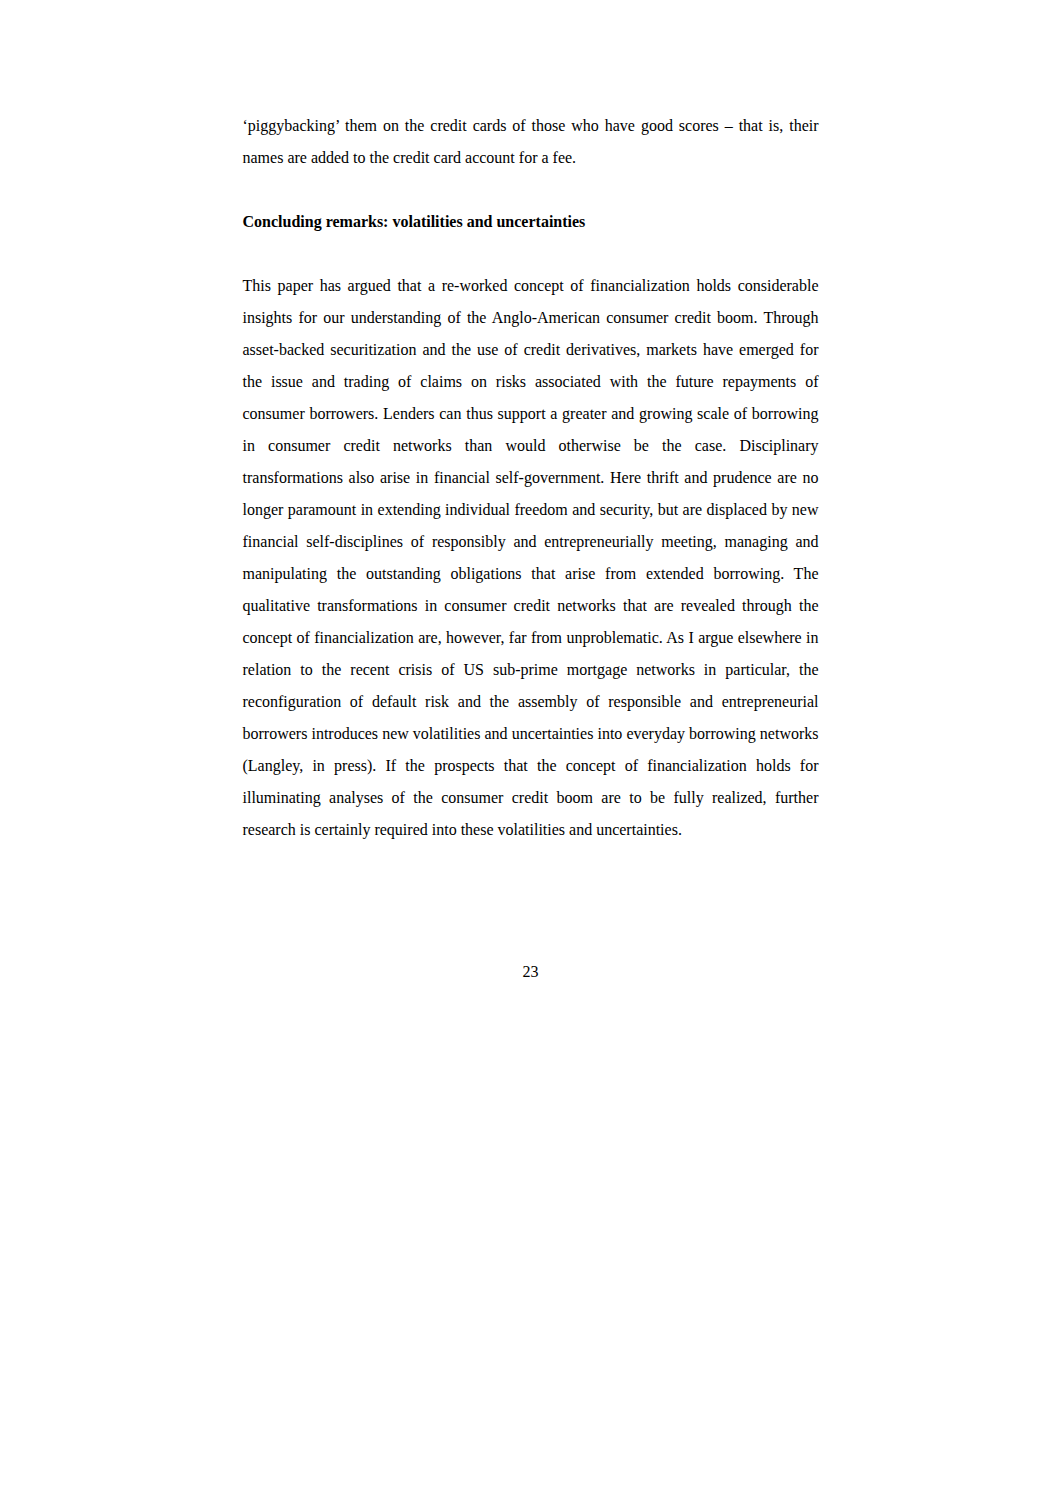‘piggybacking’ them on the credit cards of those who have good scores – that is, their names are added to the credit card account for a fee.
Concluding remarks: volatilities and uncertainties
This paper has argued that a re-worked concept of financialization holds considerable insights for our understanding of the Anglo-American consumer credit boom. Through asset-backed securitization and the use of credit derivatives, markets have emerged for the issue and trading of claims on risks associated with the future repayments of consumer borrowers. Lenders can thus support a greater and growing scale of borrowing in consumer credit networks than would otherwise be the case. Disciplinary transformations also arise in financial self-government. Here thrift and prudence are no longer paramount in extending individual freedom and security, but are displaced by new financial self-disciplines of responsibly and entrepreneurially meeting, managing and manipulating the outstanding obligations that arise from extended borrowing. The qualitative transformations in consumer credit networks that are revealed through the concept of financialization are, however, far from unproblematic. As I argue elsewhere in relation to the recent crisis of US sub-prime mortgage networks in particular, the reconfiguration of default risk and the assembly of responsible and entrepreneurial borrowers introduces new volatilities and uncertainties into everyday borrowing networks (Langley, in press). If the prospects that the concept of financialization holds for illuminating analyses of the consumer credit boom are to be fully realized, further research is certainly required into these volatilities and uncertainties.
23